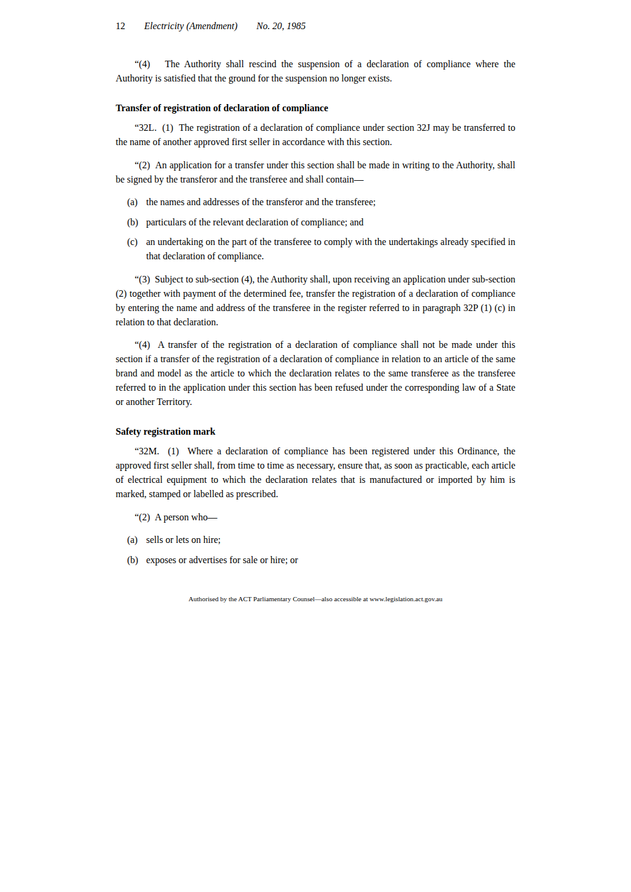12 Electricity (Amendment)No. 20, 1985
“(4) The Authority shall rescind the suspension of a declaration of compliance where the Authority is satisfied that the ground for the suspension no longer exists.
Transfer of registration of declaration of compliance
“32L. (1) The registration of a declaration of compliance under section 32J may be transferred to the name of another approved first seller in accordance with this section.
“(2) An application for a transfer under this section shall be made in writing to the Authority, shall be signed by the transferor and the transferee and shall contain—
(a) the names and addresses of the transferor and the transferee;
(b) particulars of the relevant declaration of compliance; and
(c) an undertaking on the part of the transferee to comply with the undertakings already specified in that declaration of compliance.
“(3) Subject to sub-section (4), the Authority shall, upon receiving an application under sub-section (2) together with payment of the determined fee, transfer the registration of a declaration of compliance by entering the name and address of the transferee in the register referred to in paragraph 32P (1) (c) in relation to that declaration.
“(4) A transfer of the registration of a declaration of compliance shall not be made under this section if a transfer of the registration of a declaration of compliance in relation to an article of the same brand and model as the article to which the declaration relates to the same transferee as the transferee referred to in the application under this section has been refused under the corresponding law of a State or another Territory.
Safety registration mark
“32M. (1) Where a declaration of compliance has been registered under this Ordinance, the approved first seller shall, from time to time as necessary, ensure that, as soon as practicable, each article of electrical equipment to which the declaration relates that is manufactured or imported by him is marked, stamped or labelled as prescribed.
“(2) A person who—
(a) sells or lets on hire;
(b) exposes or advertises for sale or hire; or
Authorised by the ACT Parliamentary Counsel—also accessible at www.legislation.act.gov.au